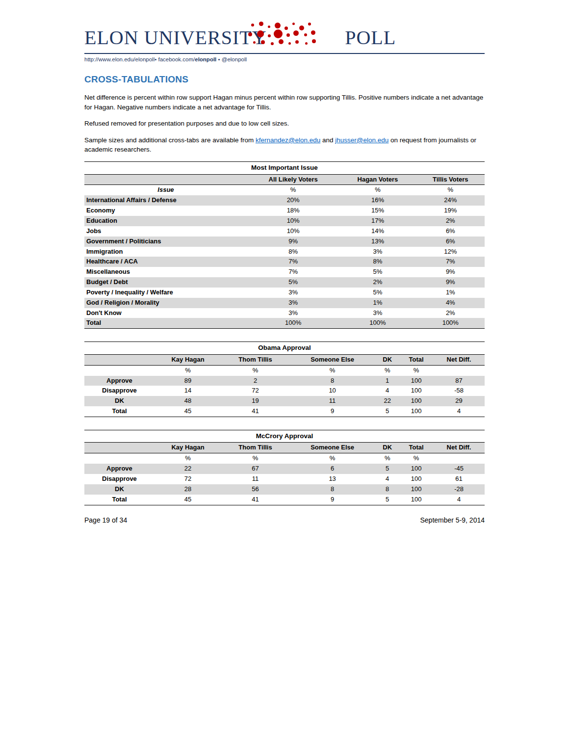ELON UNIVERSITY POLL
http://www.elon.edu/elonpoll• facebook.com/elonpoll • @elonpoll
CROSS-TABULATIONS
Net difference is percent within row support Hagan minus percent within row supporting Tillis. Positive numbers indicate a net advantage for Hagan. Negative numbers indicate a net advantage for Tillis.
Refused removed for presentation purposes and due to low cell sizes.
Sample sizes and additional cross-tabs are available from kfernandez@elon.edu and jhusser@elon.edu on request from journalists or academic researchers.
Most Important Issue
| | All Likely Voters | Hagan Voters | Tillis Voters |
| --- | --- | --- | --- |
| Issue | % | % | % |
| International Affairs / Defense | 20% | 16% | 24% |
| Economy | 18% | 15% | 19% |
| Education | 10% | 17% | 2% |
| Jobs | 10% | 14% | 6% |
| Government / Politicians | 9% | 13% | 6% |
| Immigration | 8% | 3% | 12% |
| Healthcare / ACA | 7% | 8% | 7% |
| Miscellaneous | 7% | 5% | 9% |
| Budget / Debt | 5% | 2% | 9% |
| Poverty / Inequality / Welfare | 3% | 5% | 1% |
| God / Religion / Morality | 3% | 1% | 4% |
| Don't Know | 3% | 3% | 2% |
| Total | 100% | 100% | 100% |
Obama Approval
| | Kay Hagan | Thom Tillis | Someone Else | DK | Total | Net Diff. |
| --- | --- | --- | --- | --- | --- | --- |
| | % | % | % | % | % | |
| Approve | 89 | 2 | 8 | 1 | 100 | 87 |
| Disapprove | 14 | 72 | 10 | 4 | 100 | -58 |
| DK | 48 | 19 | 11 | 22 | 100 | 29 |
| Total | 45 | 41 | 9 | 5 | 100 | 4 |
McCrory Approval
| | Kay Hagan | Thom Tillis | Someone Else | DK | Total | Net Diff. |
| --- | --- | --- | --- | --- | --- | --- |
| | % | % | % | % | % | |
| Approve | 22 | 67 | 6 | 5 | 100 | -45 |
| Disapprove | 72 | 11 | 13 | 4 | 100 | 61 |
| DK | 28 | 56 | 8 | 8 | 100 | -28 |
| Total | 45 | 41 | 9 | 5 | 100 | 4 |
Page 19 of 34 September 5-9, 2014